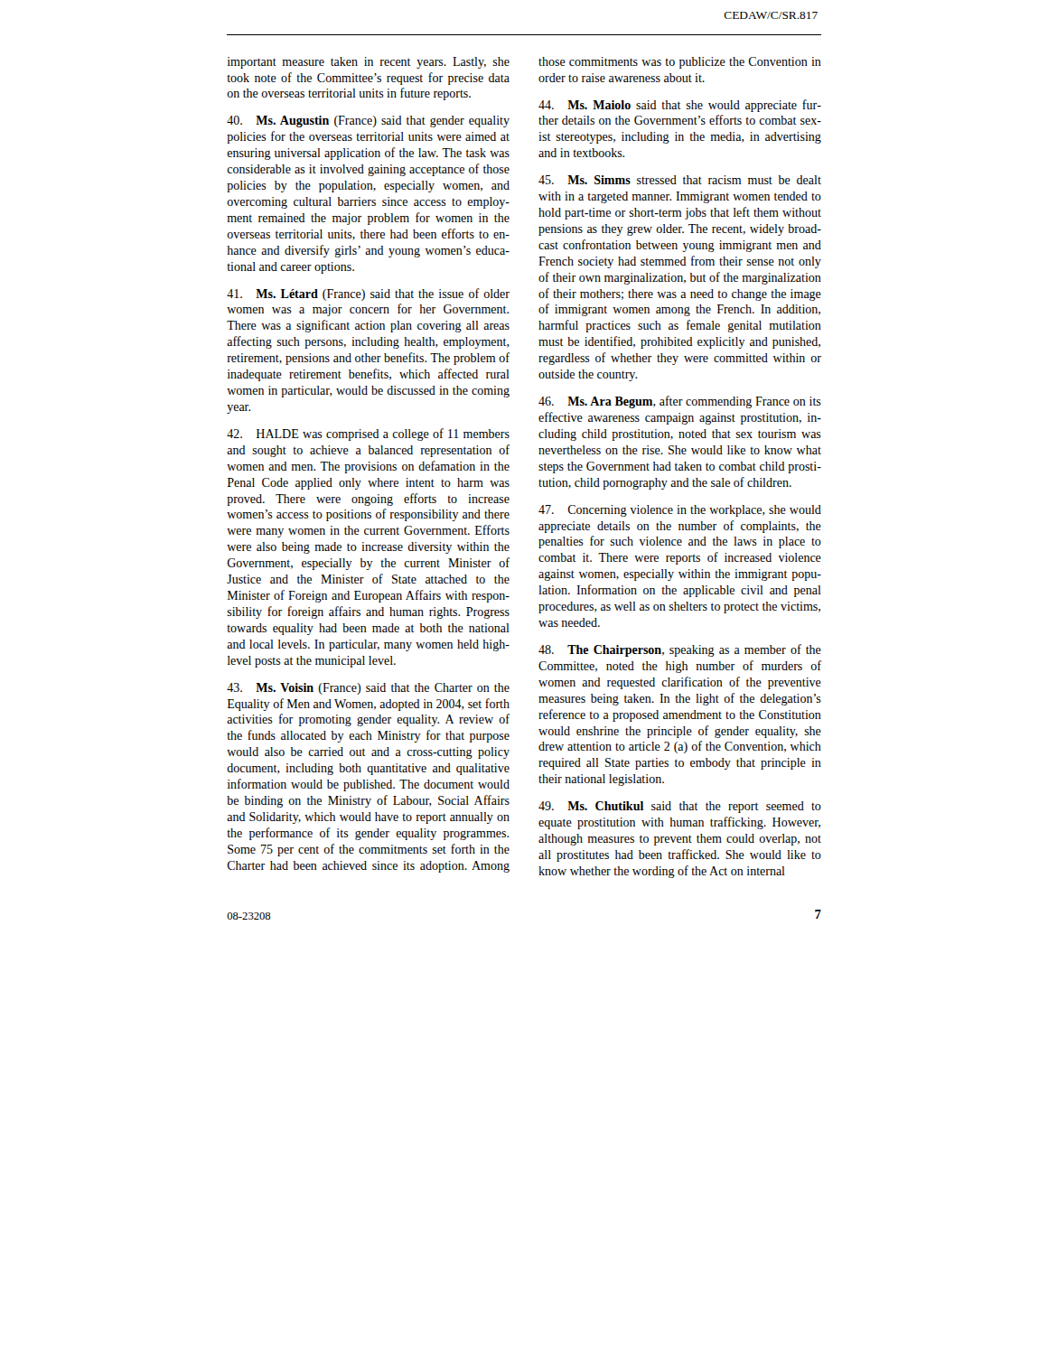CEDAW/C/SR.817
important measure taken in recent years. Lastly, she took note of the Committee’s request for precise data on the overseas territorial units in future reports.
40. Ms. Augustin (France) said that gender equality policies for the overseas territorial units were aimed at ensuring universal application of the law. The task was considerable as it involved gaining acceptance of those policies by the population, especially women, and overcoming cultural barriers since access to employment remained the major problem for women in the overseas territorial units, there had been efforts to enhance and diversify girls’ and young women’s educational and career options.
41. Ms. Létard (France) said that the issue of older women was a major concern for her Government. There was a significant action plan covering all areas affecting such persons, including health, employment, retirement, pensions and other benefits. The problem of inadequate retirement benefits, which affected rural women in particular, would be discussed in the coming year.
42. HALDE was comprised a college of 11 members and sought to achieve a balanced representation of women and men. The provisions on defamation in the Penal Code applied only where intent to harm was proved. There were ongoing efforts to increase women’s access to positions of responsibility and there were many women in the current Government. Efforts were also being made to increase diversity within the Government, especially by the current Minister of Justice and the Minister of State attached to the Minister of Foreign and European Affairs with responsibility for foreign affairs and human rights. Progress towards equality had been made at both the national and local levels. In particular, many women held high-level posts at the municipal level.
43. Ms. Voisin (France) said that the Charter on the Equality of Men and Women, adopted in 2004, set forth activities for promoting gender equality. A review of the funds allocated by each Ministry for that purpose would also be carried out and a cross-cutting policy document, including both quantitative and qualitative information would be published. The document would be binding on the Ministry of Labour, Social Affairs and Solidarity, which would have to report annually on the performance of its gender equality programmes. Some 75 per cent of the commitments set forth in the Charter had been achieved since its adoption. Among those commitments was to publicize the Convention in order to raise awareness about it.
44. Ms. Maiolo said that she would appreciate further details on the Government’s efforts to combat sexist stereotypes, including in the media, in advertising and in textbooks.
45. Ms. Simms stressed that racism must be dealt with in a targeted manner. Immigrant women tended to hold part-time or short-term jobs that left them without pensions as they grew older. The recent, widely broadcast confrontation between young immigrant men and French society had stemmed from their sense not only of their own marginalization, but of the marginalization of their mothers; there was a need to change the image of immigrant women among the French. In addition, harmful practices such as female genital mutilation must be identified, prohibited explicitly and punished, regardless of whether they were committed within or outside the country.
46. Ms. Ara Begum, after commending France on its effective awareness campaign against prostitution, including child prostitution, noted that sex tourism was nevertheless on the rise. She would like to know what steps the Government had taken to combat child prostitution, child pornography and the sale of children.
47. Concerning violence in the workplace, she would appreciate details on the number of complaints, the penalties for such violence and the laws in place to combat it. There were reports of increased violence against women, especially within the immigrant population. Information on the applicable civil and penal procedures, as well as on shelters to protect the victims, was needed.
48. The Chairperson, speaking as a member of the Committee, noted the high number of murders of women and requested clarification of the preventive measures being taken. In the light of the delegation’s reference to a proposed amendment to the Constitution would enshrine the principle of gender equality, she drew attention to article 2 (a) of the Convention, which required all State parties to embody that principle in their national legislation.
49. Ms. Chutikul said that the report seemed to equate prostitution with human trafficking. However, although measures to prevent them could overlap, not all prostitutes had been trafficked. She would like to know whether the wording of the Act on internal
08-23208 7